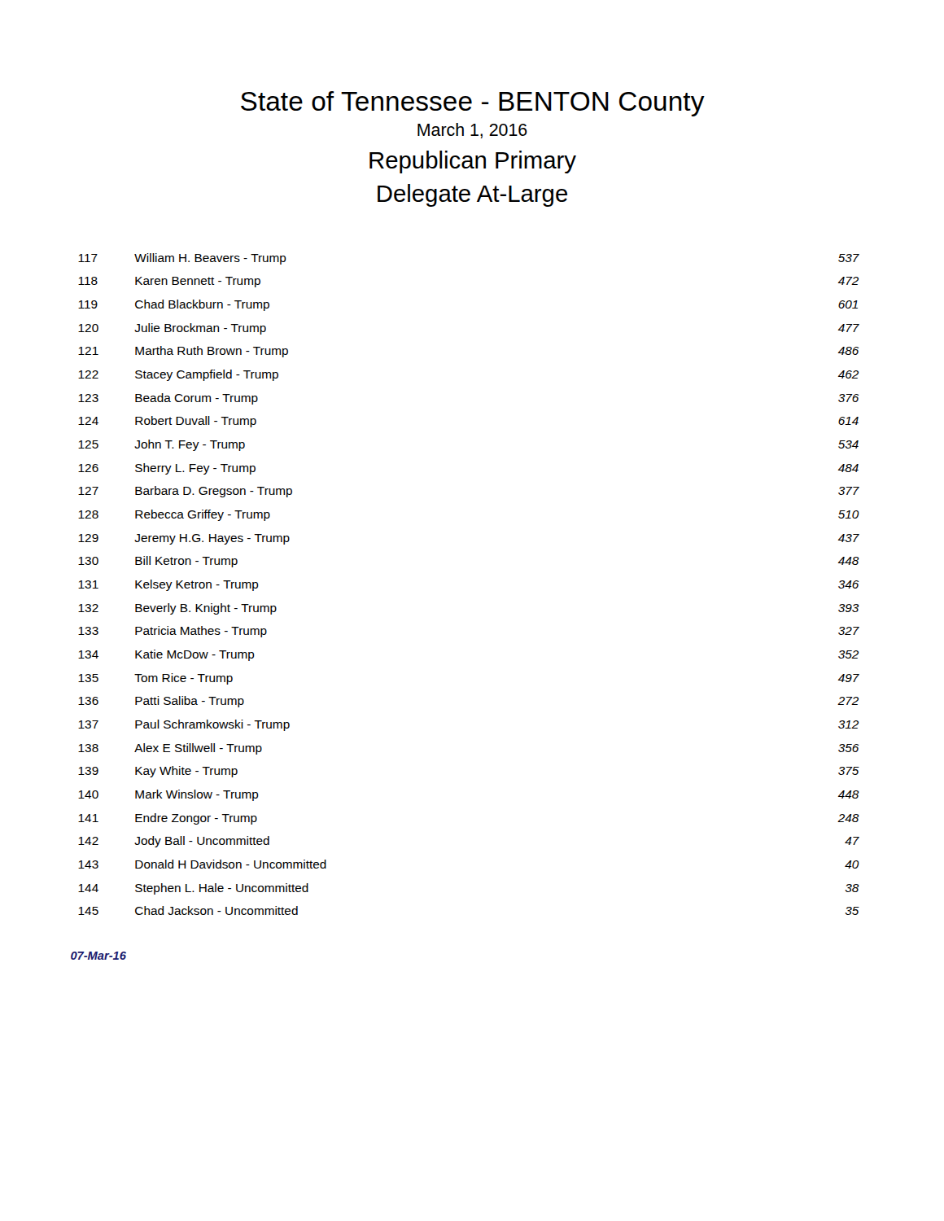State of Tennessee - BENTON County
March 1, 2016
Republican Primary
Delegate At-Large
| 117 | William H. Beavers - Trump | 537 |
| 118 | Karen Bennett - Trump | 472 |
| 119 | Chad Blackburn - Trump | 601 |
| 120 | Julie Brockman - Trump | 477 |
| 121 | Martha Ruth Brown - Trump | 486 |
| 122 | Stacey Campfield - Trump | 462 |
| 123 | Beada Corum - Trump | 376 |
| 124 | Robert Duvall - Trump | 614 |
| 125 | John T. Fey - Trump | 534 |
| 126 | Sherry L. Fey - Trump | 484 |
| 127 | Barbara D. Gregson - Trump | 377 |
| 128 | Rebecca Griffey - Trump | 510 |
| 129 | Jeremy H.G. Hayes - Trump | 437 |
| 130 | Bill Ketron - Trump | 448 |
| 131 | Kelsey Ketron - Trump | 346 |
| 132 | Beverly B. Knight - Trump | 393 |
| 133 | Patricia Mathes - Trump | 327 |
| 134 | Katie McDow - Trump | 352 |
| 135 | Tom Rice - Trump | 497 |
| 136 | Patti Saliba - Trump | 272 |
| 137 | Paul Schramkowski - Trump | 312 |
| 138 | Alex E Stillwell - Trump | 356 |
| 139 | Kay White - Trump | 375 |
| 140 | Mark Winslow - Trump | 448 |
| 141 | Endre Zongor - Trump | 248 |
| 142 | Jody Ball - Uncommitted | 47 |
| 143 | Donald H Davidson - Uncommitted | 40 |
| 144 | Stephen L. Hale - Uncommitted | 38 |
| 145 | Chad Jackson - Uncommitted | 35 |
07-Mar-16